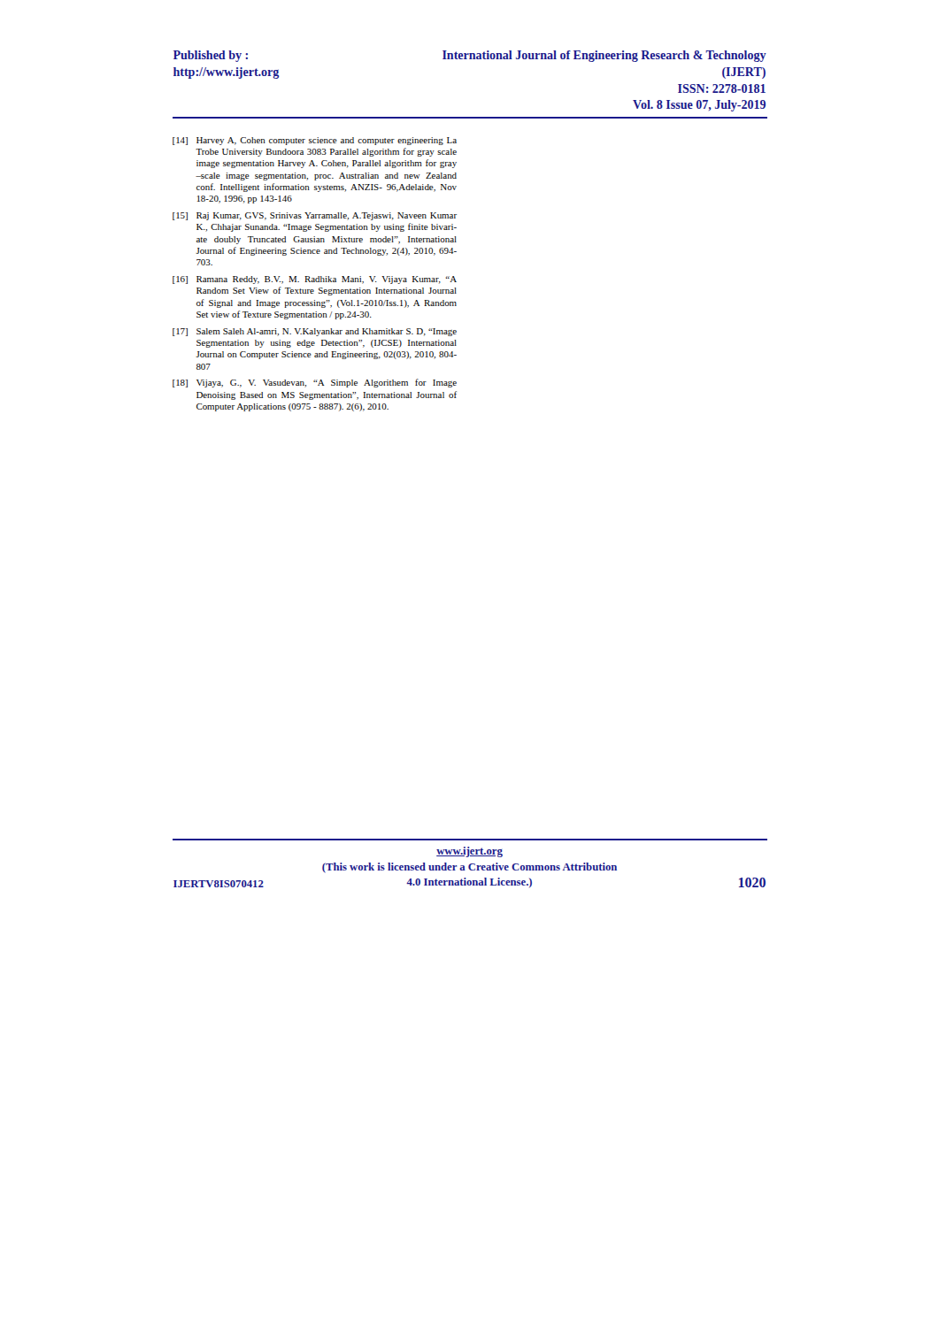| Published by : http://www.ijert.org | International Journal of Engineering Research & Technology (IJERT) ISSN: 2278-0181 Vol. 8 Issue 07, July-2019 |
[14] Harvey A, Cohen computer science and computer engineering La Trobe University Bundoora 3083 Parallel algorithm for gray scale image segmentation Harvey A. Cohen, Parallel algorithm for gray –scale image segmentation, proc. Australian and new Zealand conf. Intelligent information systems, ANZIS- 96,Adelaide, Nov 18-20, 1996, pp 143-146
[15] Raj Kumar, GVS, Srinivas Yarramalle, A.Tejaswi, Naveen Kumar K., Chhajar Sunanda. “Image Segmentation by using finite bivariate doubly Truncated Gausian Mixture model”, International Journal of Engineering Science and Technology, 2(4), 2010, 694-703.
[16] Ramana Reddy, B.V., M. Radhika Mani, V. Vijaya Kumar, “A Random Set View of Texture Segmentation International Journal of Signal and Image processing”, (Vol.1-2010/Iss.1), A Random Set view of Texture Segmentation / pp.24-30.
[17] Salem Saleh Al-amri, N. V.Kalyankar and Khamitkar S. D, “Image Segmentation by using edge Detection”, (IJCSE) International Journal on Computer Science and Engineering, 02(03), 2010, 804-807
[18] Vijaya, G., V. Vasudevan, “A Simple Algorithem for Image Denoising Based on MS Segmentation”, International Journal of Computer Applications (0975 - 8887). 2(6), 2010.
| IJERTV8IS070412 | www.ijert.org (This work is licensed under a Creative Commons Attribution 4.0 International License.) | 1020 |